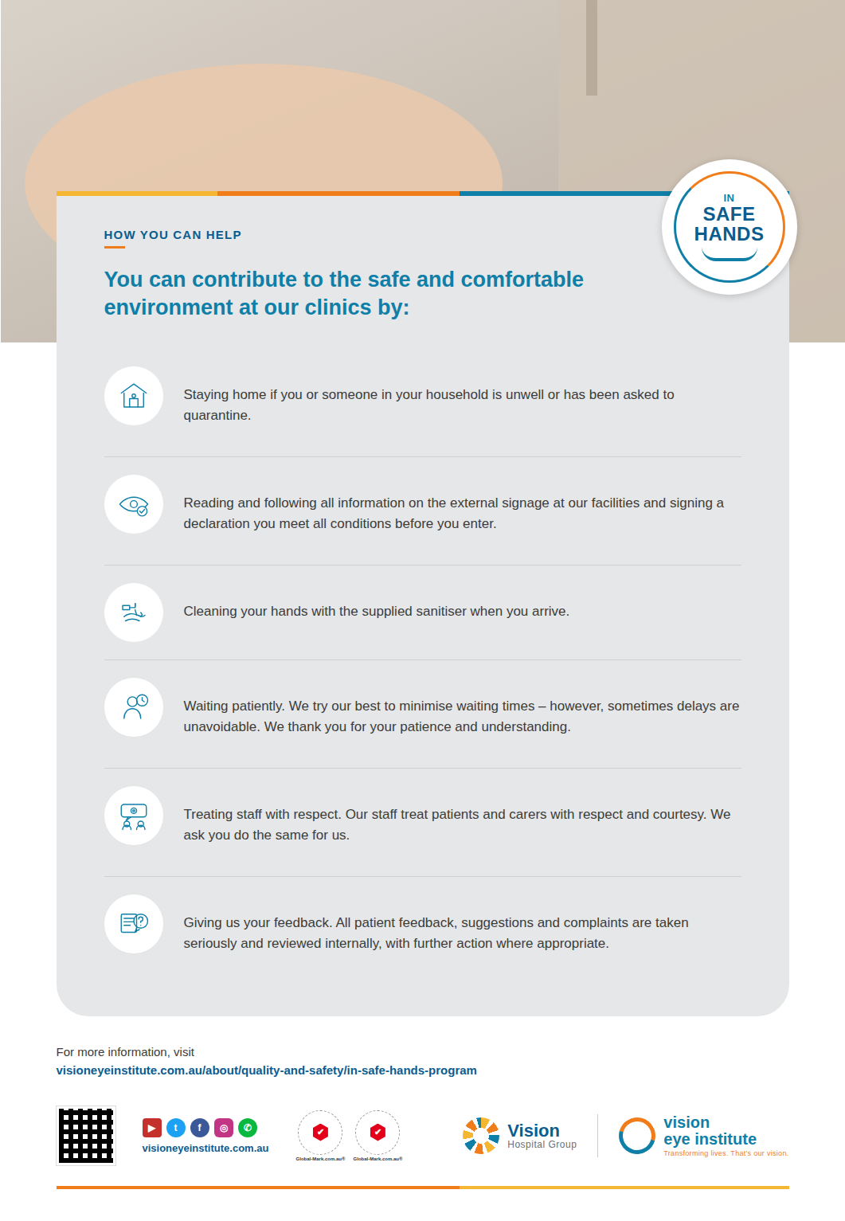IN SAFE HANDS
HOW YOU CAN HELP
You can contribute to the safe and comfortable environment at our clinics by:
Staying home if you or someone in your household is unwell or has been asked to quarantine.
Reading and following all information on the external signage at our facilities and signing a declaration you meet all conditions before you enter.
Cleaning your hands with the supplied sanitiser when you arrive.
Waiting patiently. We try our best to minimise waiting times – however, sometimes delays are unavoidable. We thank you for your patience and understanding.
Treating staff with respect. Our staff treat patients and carers with respect and courtesy. We ask you do the same for us.
Giving us your feedback. All patient feedback, suggestions and complaints are taken seriously and reviewed internally, with further action where appropriate.
For more information, visit
visioneyeinstitute.com.au/about/quality-and-safety/in-safe-hands-program
▶ t f ◎ ✆
visioneyeinstitute.com.au
✔
Global-Mark.com.au®
✔
Global-Mark.com.au®
Vision
Hospital Group
vision eye institute
Transforming lives. That's our vision.